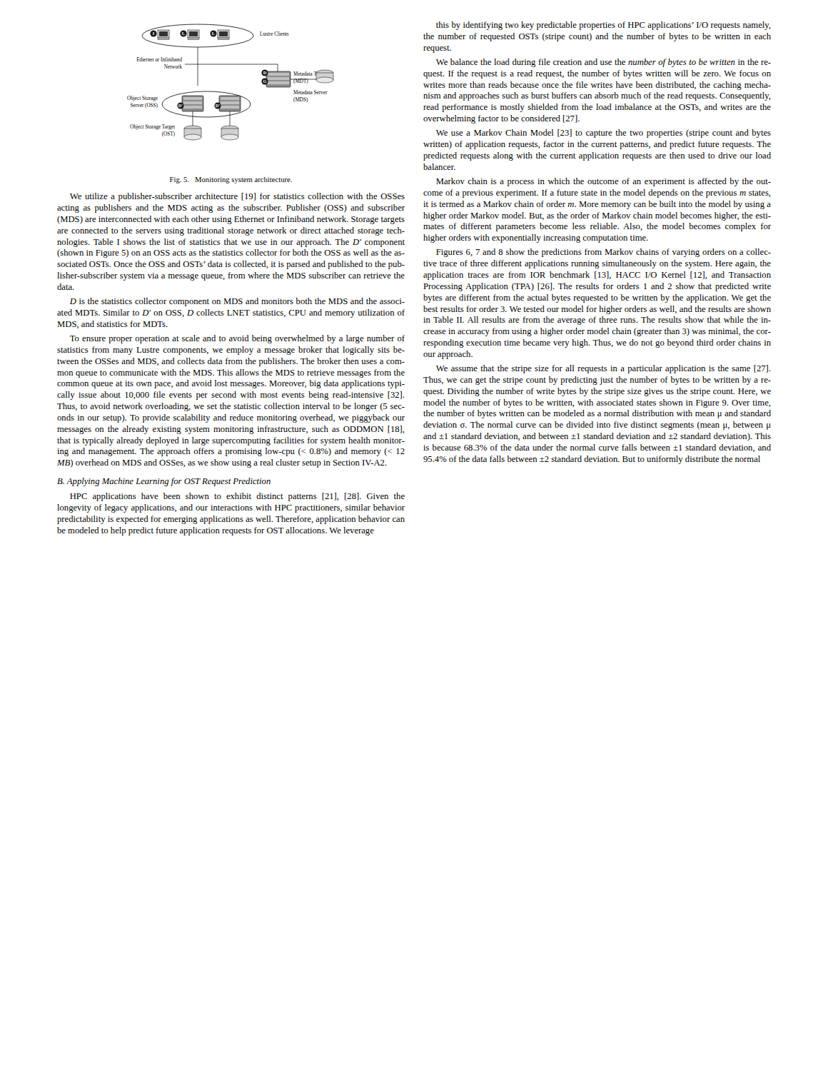I L L Lustre Clients Ethernet or Infiniband Network D G Metadata Target (MDT) Metadata Server (MDS) Object Storage Server (OSS) D' D' Object Storage Target (OST)
Fig. 5. Monitoring system architecture.
We utilize a publisher-subscriber architecture [19] for statistics collection with the OSSes acting as publishers and the MDS acting as the subscriber. Publisher (OSS) and subscriber (MDS) are interconnected with each other using Ethernet or Infiniband network. Storage targets are connected to the servers using traditional storage network or direct attached storage technologies. Table I shows the list of statistics that we use in our approach. The D′ component (shown in Figure 5) on an OSS acts as the statistics collector for both the OSS as well as the associated OSTs. Once the OSS and OSTs’ data is collected, it is parsed and published to the publisher-subscriber system via a message queue, from where the MDS subscriber can retrieve the data.
D is the statistics collector component on MDS and monitors both the MDS and the associated MDTs. Similar to D′ on OSS, D collects LNET statistics, CPU and memory utilization of MDS, and statistics for MDTs.
To ensure proper operation at scale and to avoid being overwhelmed by a large number of statistics from many Lustre components, we employ a message broker that logically sits between the OSSes and MDS, and collects data from the publishers. The broker then uses a common queue to communicate with the MDS. This allows the MDS to retrieve messages from the common queue at its own pace, and avoid lost messages. Moreover, big data applications typically issue about 10,000 file events per second with most events being read-intensive [32]. Thus, to avoid network overloading, we set the statistic collection interval to be longer (5 seconds in our setup). To provide scalability and reduce monitoring overhead, we piggyback our messages on the already existing system monitoring infrastructure, such as ODDMON [18], that is typically already deployed in large supercomputing facilities for system health monitoring and management. The approach offers a promising low-cpu (< 0.8%) and memory (< 12 MB) overhead on MDS and OSSes, as we show using a real cluster setup in Section IV-A2.
B. Applying Machine Learning for OST Request Prediction
HPC applications have been shown to exhibit distinct patterns [21], [28]. Given the longevity of legacy applications, and our interactions with HPC practitioners, similar behavior predictability is expected for emerging applications as well. Therefore, application behavior can be modeled to help predict future application requests for OST allocations. We leverage
this by identifying two key predictable properties of HPC applications’ I/O requests namely, the number of requested OSTs (stripe count) and the number of bytes to be written in each request.
We balance the load during file creation and use the number of bytes to be written in the request. If the request is a read request, the number of bytes written will be zero. We focus on writes more than reads because once the file writes have been distributed, the caching mechanism and approaches such as burst buffers can absorb much of the read requests. Consequently, read performance is mostly shielded from the load imbalance at the OSTs, and writes are the overwhelming factor to be considered [27].
We use a Markov Chain Model [23] to capture the two properties (stripe count and bytes written) of application requests, factor in the current patterns, and predict future requests. The predicted requests along with the current application requests are then used to drive our load balancer.
Markov chain is a process in which the outcome of an experiment is affected by the outcome of a previous experiment. If a future state in the model depends on the previous m states, it is termed as a Markov chain of order m. More memory can be built into the model by using a higher order Markov model. But, as the order of Markov chain model becomes higher, the estimates of different parameters become less reliable. Also, the model becomes complex for higher orders with exponentially increasing computation time.
Figures 6, 7 and 8 show the predictions from Markov chains of varying orders on a collective trace of three different applications running simultaneously on the system. Here again, the application traces are from IOR benchmark [13], HACC I/O Kernel [12], and Transaction Processing Application (TPA) [26]. The results for orders 1 and 2 show that predicted write bytes are different from the actual bytes requested to be written by the application. We get the best results for order 3. We tested our model for higher orders as well, and the results are shown in Table II. All results are from the average of three runs. The results show that while the increase in accuracy from using a higher order model chain (greater than 3) was minimal, the corresponding execution time became very high. Thus, we do not go beyond third order chains in our approach.
We assume that the stripe size for all requests in a particular application is the same [27]. Thus, we can get the stripe count by predicting just the number of bytes to be written by a request. Dividing the number of write bytes by the stripe size gives us the stripe count. Here, we model the number of bytes to be written, with associated states shown in Figure 9. Over time, the number of bytes written can be modeled as a normal distribution with mean μ and standard deviation σ. The normal curve can be divided into five distinct segments (mean μ, between μ and ±1 standard deviation, and between ±1 standard deviation and ±2 standard deviation). This is because 68.3% of the data under the normal curve falls between ±1 standard deviation, and 95.4% of the data falls between ±2 standard deviation. But to uniformly distribute the normal